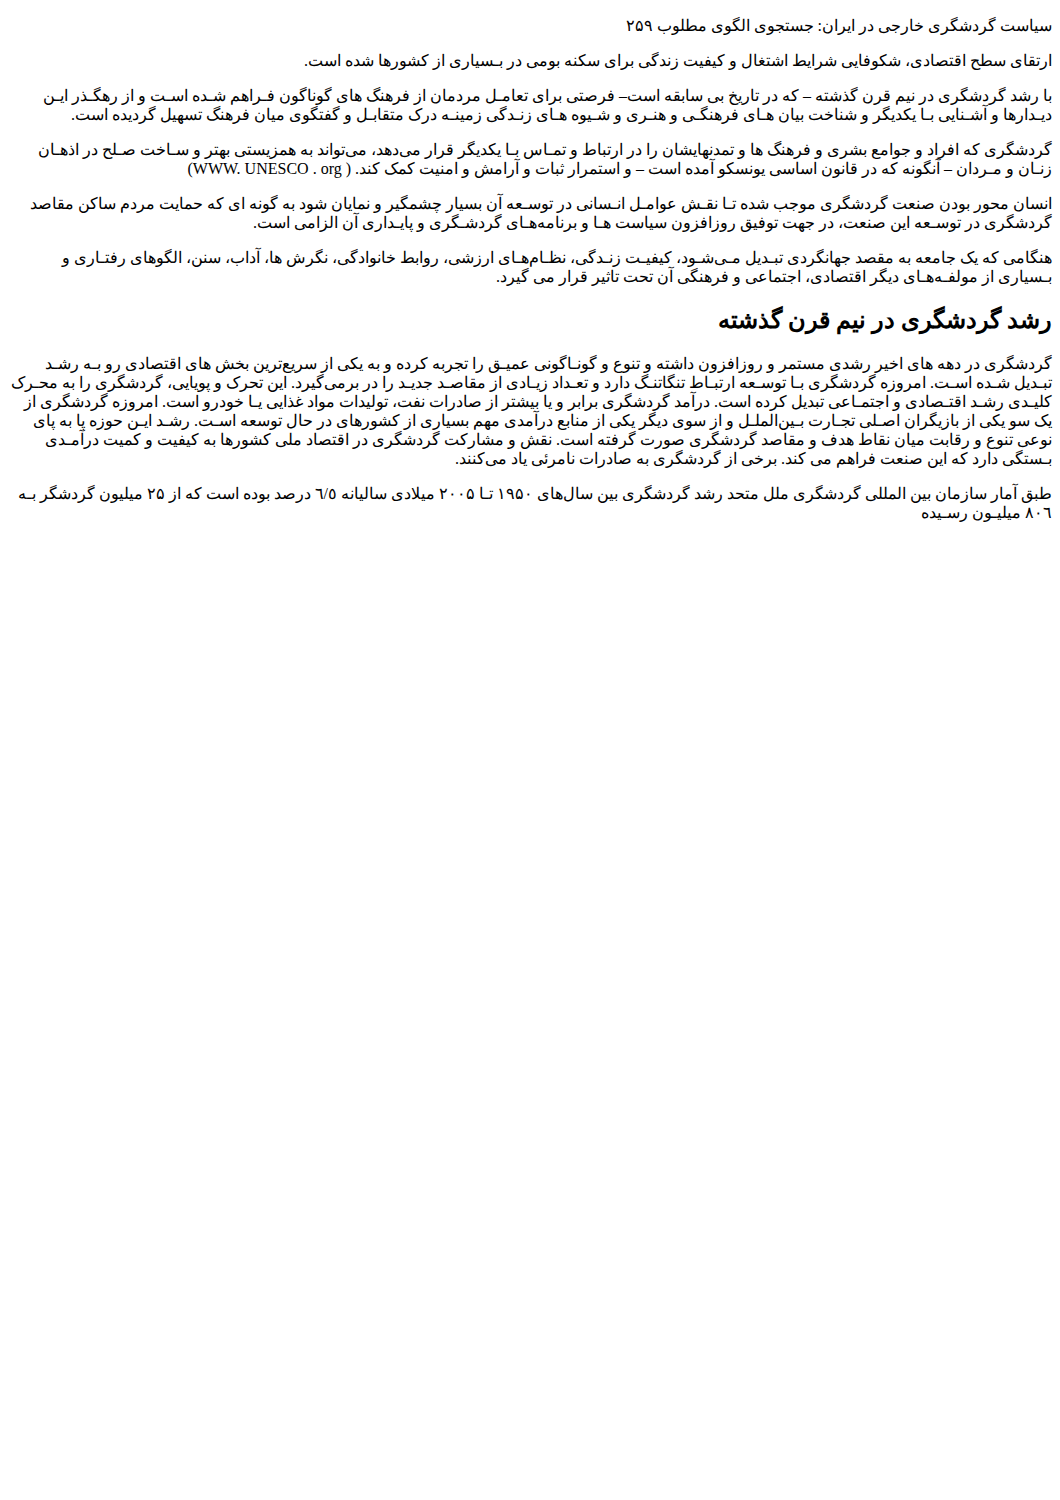سیاست گردشگری خارجی در ایران: جستجوی الگوی مطلوب ۲۵۹
ارتقای سطح اقتصادی، شکوفایی شرایط اشتغال و کیفیت زندگی برای سکنه بومی در بـسیاری از کشورها شده است.
با رشد گردشگری در نیم قرن گذشته – که در تاریخ بی سابقه است– فرصتی برای تعامـل مردمان از فرهنگ های گوناگون فـراهم شـده اسـت و از رهگـذر ایـن دیـدارها و آشـنایی بـا یکدیگر و شناخت بیان هـای فرهنگـی و هنـری و شـیوه هـای زنـدگی زمینـه درک متقابـل و گفتگوی میان فرهنگ تسهیل گردیده است.
گردشگری که افراد و جوامع بشری و فرهنگ ها و تمدنهایشان را در ارتباط و تمـاس بـا یکدیگر قرار می‌دهد، می‌تواند به همزیستی بهتر و سـاخت صـلح در اذهـان زنـان و مـردان – آنگونه که در قانون اساسی یونسکو آمده است – و استمرار ثبات و آرامش و امنیت کمک کند. ( WWW. UNESCO . org)
انسان محور بودن صنعت گردشگری موجب شده تـا نقـش عوامـل انـسانی در توسـعه آن بسیار چشمگیر و نمایان شود به گونه ای که حمایت مردم ساکن مقاصد گردشگری در توسـعه این صنعت، در جهت توفیق روزافزون سیاست هـا و برنامه‌هـای گردشـگری و پایـداری آن الزامی است.
هنگامی که یک جامعه به مقصد جهانگردی تبـدیل مـی‌شـود، کیفیـت زنـدگی، نظـام‌هـای ارزشی، روابط خانوادگی، نگرش ها، آداب، سنن، الگوهای رفتـاری و بـسیاری از مولفـه‌هـای دیگر اقتصادی، اجتماعی و فرهنگی آن تحت تاثیر قرار می گیرد.
رشد گردشگری در نیم قرن گذشته
گردشگری در دهه های اخیر رشدی مستمر و روزافزون داشته و تنوع و گونـاگونی عمیـق را تجربه کرده و به یکی از سریع‌ترین بخش های اقتصادی رو بـه رشـد تبـدیل شـده اسـت. امروزه گردشگری بـا توسـعه ارتبـاط تنگاتنـگ دارد و تعـداد زیـادی از مقاصـد جدیـد را در برمی‌گیرد. این تحرک و پویایی، گردشگری را به محـرک کلیـدی رشـد اقتـصادی و اجتمـاعی تبدیل کرده است. درآمد گردشگری برابر و یا بیشتر از صادرات نفت، تولیدات مواد غذایی یـا خودرو است. امروزه گردشگری از یک سو یکی از بازیگران اصـلی تجـارت بـین‌الملـل و از سوی دیگر یکی از منابع درآمدی مهم بسیاری از کشورهای در حال توسعه اسـت. رشـد ایـن حوزه پا به پای نوعی تنوع و رقابت میان نقاط هدف و مقاصد گردشگری صورت گرفته است. نقش و مشارکت گردشگری در اقتصاد ملی کشورها به کیفیت و کمیت درآمـدی بـستگی دارد که این صنعت فراهم می کند. برخی از گردشگری به صادرات نامرئی یاد می‌کنند.
طبق آمار سازمان بین المللی گردشگری ملل متحد رشد گردشگری بین سال‌های ۱۹۵۰ تـا ۲۰۰۵ میلادی سالیانه ٦/٥ درصد بوده است که از ۲۵ میلیون گردشگر بـه ۸۰٦ میلیـون رسـیده